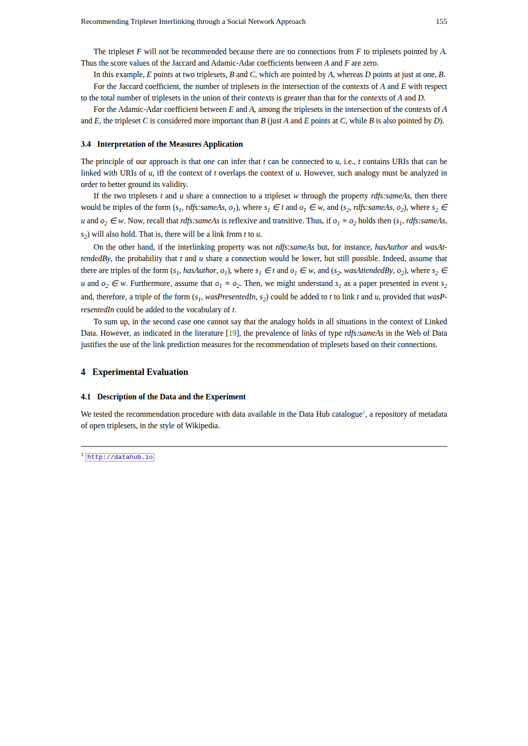Recommending Tripleset Interlinking through a Social Network Approach 155
The tripleset F will not be recommended because there are no connections from F to triplesets pointed by A. Thus the score values of the Jaccard and Adamic-Adar coefficients between A and F are zero.
In this example, E points at two triplesets, B and C, which are pointed by A, whereas D points at just at one, B.
For the Jaccard coefficient, the number of triplesets in the intersection of the contexts of A and E with respect to the total number of triplesets in the union of their contexts is greater than that for the contexts of A and D.
For the Adamic-Adar coefficient between E and A, among the triplesets in the intersection of the contexts of A and E, the tripleset C is considered more important than B (just A and E points at C, while B is also pointed by D).
3.4 Interpretation of the Measures Application
The principle of our approach is that one can infer that t can be connected to u, i.e., t contains URIs that can be linked with URIs of u, iff the context of t overlaps the context of u. However, such analogy must be analyzed in order to better ground its validity.
If the two triplesets t and u share a connection to a tripleset w through the property rdfs:sameAs, then there would be triples of the form (s1, rdfs:sameAs, o1), where s1 ∈ t and o1 ∈ w, and (s2, rdfs:sameAs, o2), where s2 ∈ u and o2 ∈ w. Now, recall that rdfs:sameAs is reflexive and transitive. Thus, if o1 ≡ o2 holds then (s1, rdfs:sameAs, s2) will also hold. That is, there will be a link from t to u.
On the other hand, if the interlinking property was not rdfs:sameAs but, for instance, hasAuthor and wasAttendedBy, the probability that t and u share a connection would be lower, but still possible. Indeed, assume that there are triples of the form (s1, hasAuthor, o1), where s1 ∈ t and o1 ∈ w, and (s2, wasAttendedBy, o2), where s2 ∈ u and o2 ∈ w. Furthermore, assume that o1 ≡ o2. Then, we might understand s1 as a paper presented in event s2 and, therefore, a triple of the form (s1, wasPresentedIn, s2) could be added to t to link t and u, provided that wasPresentedIn could be added to the vocabulary of t.
To sum up, in the second case one cannot say that the analogy holds in all situations in the context of Linked Data. However, as indicated in the literature [19], the prevalence of links of type rdfs:sameAs in the Web of Data justifies the use of the link prediction measures for the recommendation of triplesets based on their connections.
4 Experimental Evaluation
4.1 Description of the Data and the Experiment
We tested the recommendation procedure with data available in the Data Hub catalogue1, a repository of metadata of open triplesets, in the style of Wikipedia.
1 http://datahub.io